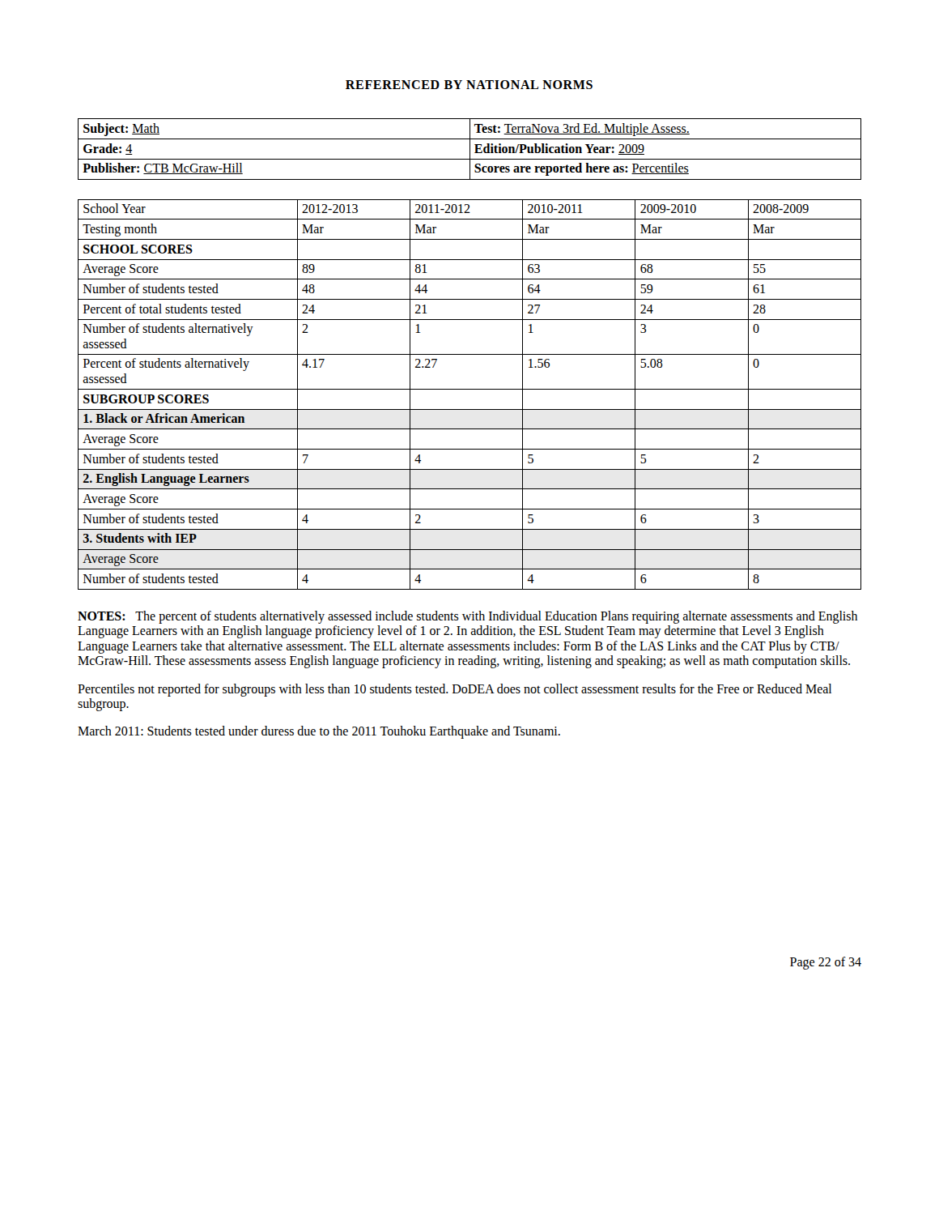REFERENCED BY NATIONAL NORMS
| Subject: Math | Test: TerraNova 3rd Ed. Multiple Assess. |
| Grade: 4 | Edition/Publication Year: 2009 |
| Publisher: CTB McGraw-Hill | Scores are reported here as: Percentiles |
| School Year | 2012-2013 | 2011-2012 | 2010-2011 | 2009-2010 | 2008-2009 |
| Testing month | Mar | Mar | Mar | Mar | Mar |
| SCHOOL SCORES | | | | | |
| Average Score | 89 | 81 | 63 | 68 | 55 |
| Number of students tested | 48 | 44 | 64 | 59 | 61 |
| Percent of total students tested | 24 | 21 | 27 | 24 | 28 |
| Number of students alternatively assessed | 2 | 1 | 1 | 3 | 0 |
| Percent of students alternatively assessed | 4.17 | 2.27 | 1.56 | 5.08 | 0 |
| SUBGROUP SCORES | | | | | |
| 1. Black or African American | | | | | |
| Average Score | | | | | |
| Number of students tested | 7 | 4 | 5 | 5 | 2 |
| 2. English Language Learners | | | | | |
| Average Score | | | | | |
| Number of students tested | 4 | 2 | 5 | 6 | 3 |
| 3. Students with IEP | | | | | |
| Average Score | | | | | |
| Number of students tested | 4 | 4 | 4 | 6 | 8 |
NOTES: The percent of students alternatively assessed include students with Individual Education Plans requiring alternate assessments and English Language Learners with an English language proficiency level of 1 or 2. In addition, the ESL Student Team may determine that Level 3 English Language Learners take that alternative assessment. The ELL alternate assessments includes: Form B of the LAS Links and the CAT Plus by CTB/ McGraw-Hill. These assessments assess English language proficiency in reading, writing, listening and speaking; as well as math computation skills.
Percentiles not reported for subgroups with less than 10 students tested. DoDEA does not collect assessment results for the Free or Reduced Meal subgroup.
March 2011: Students tested under duress due to the 2011 Touhoku Earthquake and Tsunami.
Page 22 of 34